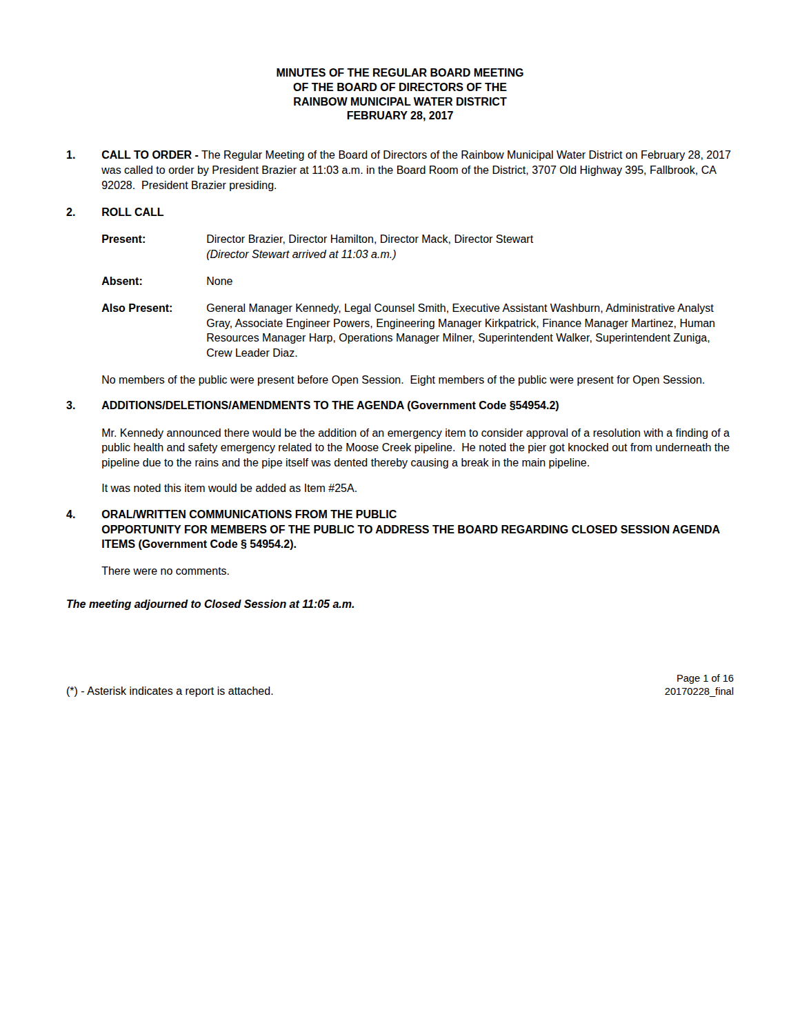MINUTES OF THE REGULAR BOARD MEETING
OF THE BOARD OF DIRECTORS OF THE
RAINBOW MUNICIPAL WATER DISTRICT
FEBRUARY 28, 2017
1.
CALL TO ORDER - The Regular Meeting of the Board of Directors of the Rainbow Municipal Water District on February 28, 2017 was called to order by President Brazier at 11:03 a.m. in the Board Room of the District, 3707 Old Highway 395, Fallbrook, CA 92028. President Brazier presiding.
2.
ROLL CALL
Present:
Director Brazier, Director Hamilton, Director Mack, Director Stewart
(Director Stewart arrived at 11:03 a.m.)
Absent:
None
Also Present:
General Manager Kennedy, Legal Counsel Smith, Executive Assistant Washburn, Administrative Analyst Gray, Associate Engineer Powers, Engineering Manager Kirkpatrick, Finance Manager Martinez, Human Resources Manager Harp, Operations Manager Milner, Superintendent Walker, Superintendent Zuniga, Crew Leader Diaz.
No members of the public were present before Open Session. Eight members of the public were present for Open Session.
3.
ADDITIONS/DELETIONS/AMENDMENTS TO THE AGENDA (Government Code §54954.2)
Mr. Kennedy announced there would be the addition of an emergency item to consider approval of a resolution with a finding of a public health and safety emergency related to the Moose Creek pipeline. He noted the pier got knocked out from underneath the pipeline due to the rains and the pipe itself was dented thereby causing a break in the main pipeline.
It was noted this item would be added as Item #25A.
4.
ORAL/WRITTEN COMMUNICATIONS FROM THE PUBLIC
OPPORTUNITY FOR MEMBERS OF THE PUBLIC TO ADDRESS THE BOARD REGARDING CLOSED SESSION AGENDA ITEMS (Government Code § 54954.2).
There were no comments.
The meeting adjourned to Closed Session at 11:05 a.m.
(*) - Asterisk indicates a report is attached.
Page 1 of 16
20170228_final